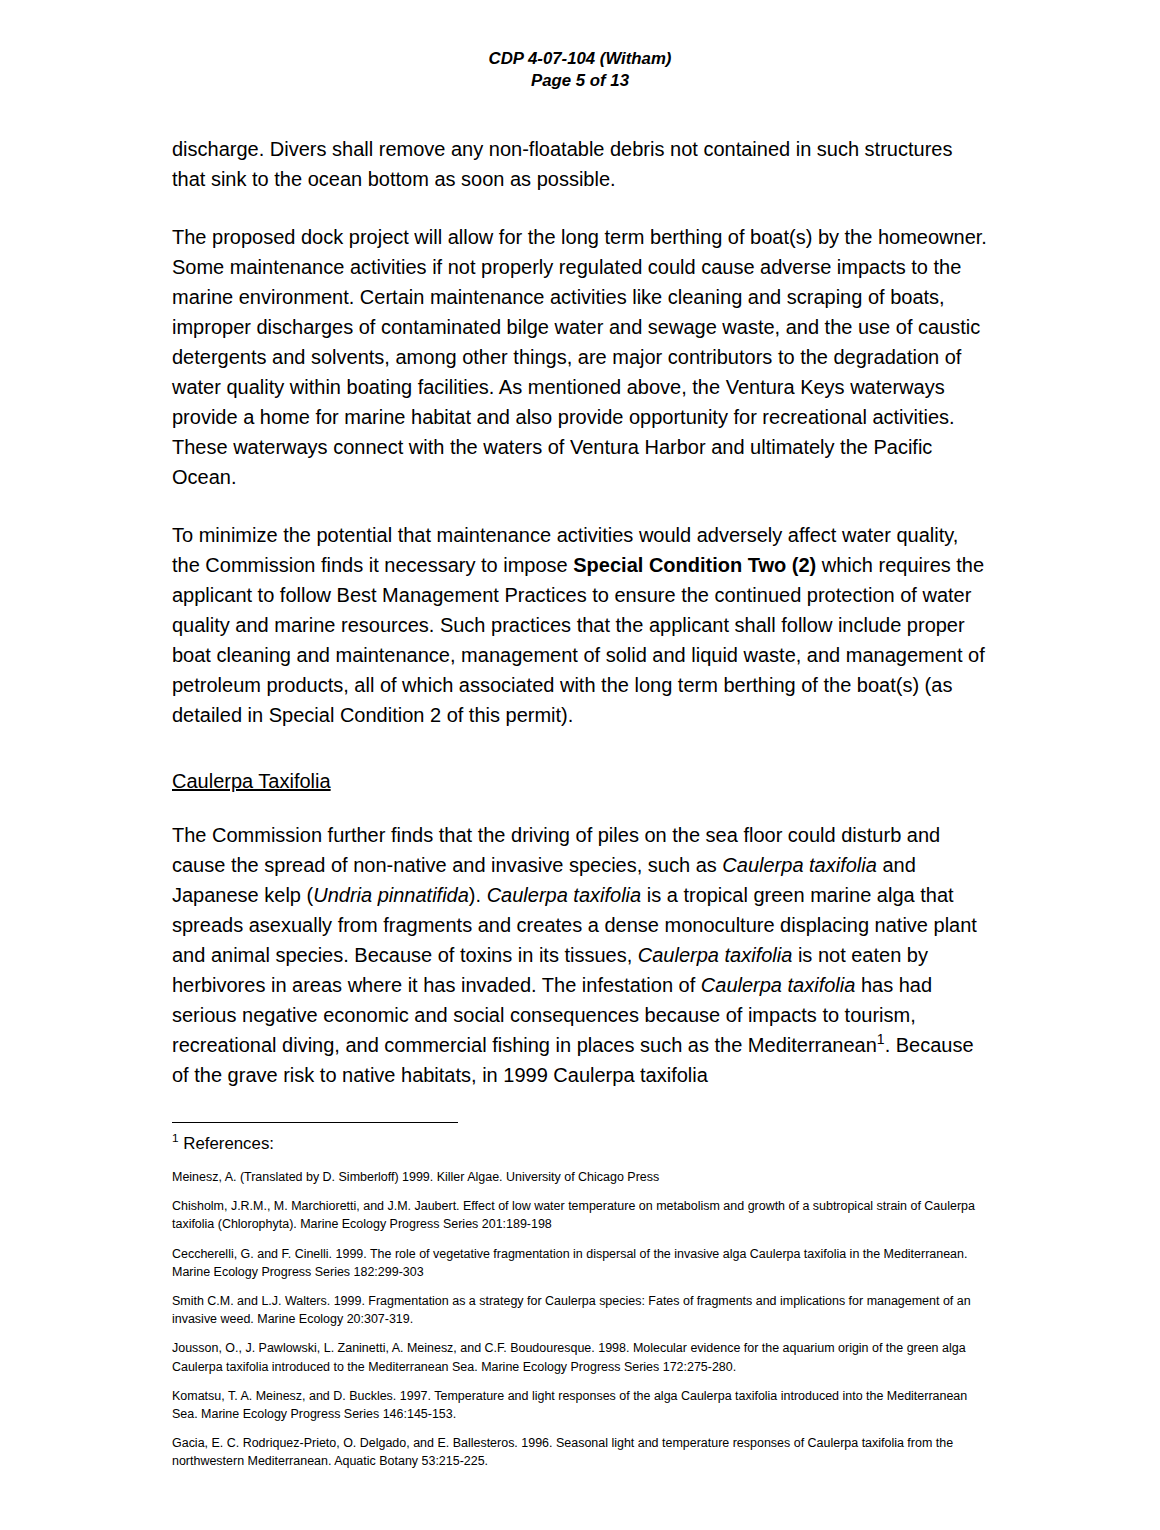CDP 4-07-104 (Witham)
Page 5 of 13
discharge. Divers shall remove any non-floatable debris not contained in such structures that sink to the ocean bottom as soon as possible.
The proposed dock project will allow for the long term berthing of boat(s) by the homeowner. Some maintenance activities if not properly regulated could cause adverse impacts to the marine environment. Certain maintenance activities like cleaning and scraping of boats, improper discharges of contaminated bilge water and sewage waste, and the use of caustic detergents and solvents, among other things, are major contributors to the degradation of water quality within boating facilities. As mentioned above, the Ventura Keys waterways provide a home for marine habitat and also provide opportunity for recreational activities. These waterways connect with the waters of Ventura Harbor and ultimately the Pacific Ocean.
To minimize the potential that maintenance activities would adversely affect water quality, the Commission finds it necessary to impose Special Condition Two (2) which requires the applicant to follow Best Management Practices to ensure the continued protection of water quality and marine resources. Such practices that the applicant shall follow include proper boat cleaning and maintenance, management of solid and liquid waste, and management of petroleum products, all of which associated with the long term berthing of the boat(s) (as detailed in Special Condition 2 of this permit).
Caulerpa Taxifolia
The Commission further finds that the driving of piles on the sea floor could disturb and cause the spread of non-native and invasive species, such as Caulerpa taxifolia and Japanese kelp (Undria pinnatifida). Caulerpa taxifolia is a tropical green marine alga that spreads asexually from fragments and creates a dense monoculture displacing native plant and animal species. Because of toxins in its tissues, Caulerpa taxifolia is not eaten by herbivores in areas where it has invaded. The infestation of Caulerpa taxifolia has had serious negative economic and social consequences because of impacts to tourism, recreational diving, and commercial fishing in places such as the Mediterranean1. Because of the grave risk to native habitats, in 1999 Caulerpa taxifolia
1 References:
Meinesz, A. (Translated by D. Simberloff) 1999. Killer Algae. University of Chicago Press
Chisholm, J.R.M., M. Marchioretti, and J.M. Jaubert. Effect of low water temperature on metabolism and growth of a subtropical strain of Caulerpa taxifolia (Chlorophyta). Marine Ecology Progress Series 201:189-198
Ceccherelli, G. and F. Cinelli. 1999. The role of vegetative fragmentation in dispersal of the invasive alga Caulerpa taxifolia in the Mediterranean. Marine Ecology Progress Series 182:299-303
Smith C.M. and L.J. Walters. 1999. Fragmentation as a strategy for Caulerpa species: Fates of fragments and implications for management of an invasive weed. Marine Ecology 20:307-319.
Jousson, O., J. Pawlowski, L. Zaninetti, A. Meinesz, and C.F. Boudouresque. 1998. Molecular evidence for the aquarium origin of the green alga Caulerpa taxifolia introduced to the Mediterranean Sea. Marine Ecology Progress Series 172:275-280.
Komatsu, T. A. Meinesz, and D. Buckles. 1997. Temperature and light responses of the alga Caulerpa taxifolia introduced into the Mediterranean Sea. Marine Ecology Progress Series 146:145-153.
Gacia, E. C. Rodriquez-Prieto, O. Delgado, and E. Ballesteros. 1996. Seasonal light and temperature responses of Caulerpa taxifolia from the northwestern Mediterranean. Aquatic Botany 53:215-225.